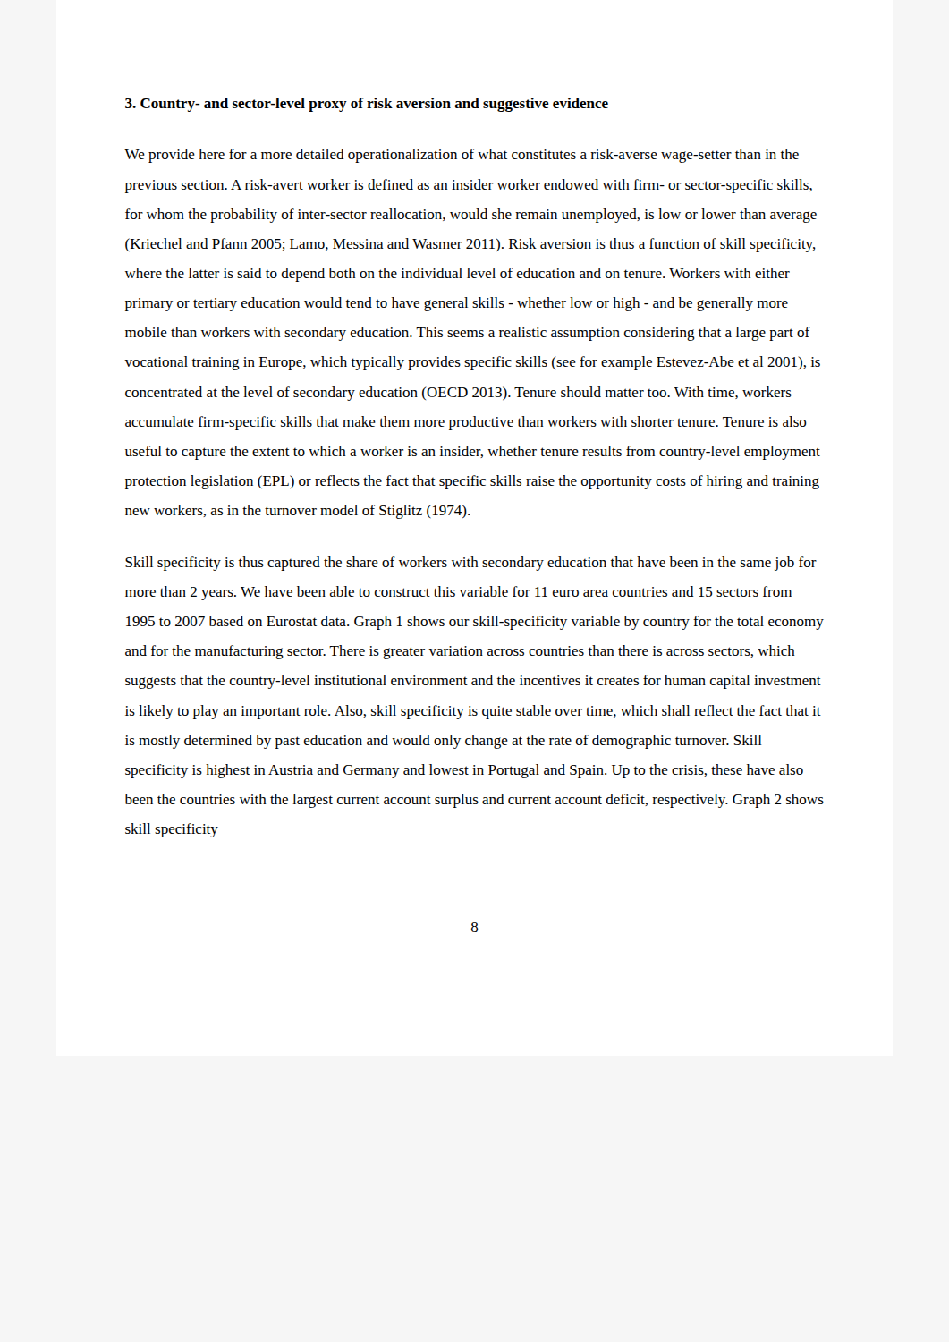3. Country- and sector-level proxy of risk aversion and suggestive evidence
We provide here for a more detailed operationalization of what constitutes a risk-averse wage-setter than in the previous section. A risk-avert worker is defined as an insider worker endowed with firm- or sector-specific skills, for whom the probability of inter-sector reallocation, would she remain unemployed, is low or lower than average (Kriechel and Pfann 2005; Lamo, Messina and Wasmer 2011). Risk aversion is thus a function of skill specificity, where the latter is said to depend both on the individual level of education and on tenure. Workers with either primary or tertiary education would tend to have general skills - whether low or high - and be generally more mobile than workers with secondary education. This seems a realistic assumption considering that a large part of vocational training in Europe, which typically provides specific skills (see for example Estevez-Abe et al 2001), is concentrated at the level of secondary education (OECD 2013). Tenure should matter too. With time, workers accumulate firm-specific skills that make them more productive than workers with shorter tenure. Tenure is also useful to capture the extent to which a worker is an insider, whether tenure results from country-level employment protection legislation (EPL) or reflects the fact that specific skills raise the opportunity costs of hiring and training new workers, as in the turnover model of Stiglitz (1974).
Skill specificity is thus captured the share of workers with secondary education that have been in the same job for more than 2 years. We have been able to construct this variable for 11 euro area countries and 15 sectors from 1995 to 2007 based on Eurostat data. Graph 1 shows our skill-specificity variable by country for the total economy and for the manufacturing sector. There is greater variation across countries than there is across sectors, which suggests that the country-level institutional environment and the incentives it creates for human capital investment is likely to play an important role. Also, skill specificity is quite stable over time, which shall reflect the fact that it is mostly determined by past education and would only change at the rate of demographic turnover. Skill specificity is highest in Austria and Germany and lowest in Portugal and Spain. Up to the crisis, these have also been the countries with the largest current account surplus and current account deficit, respectively. Graph 2 shows skill specificity
8